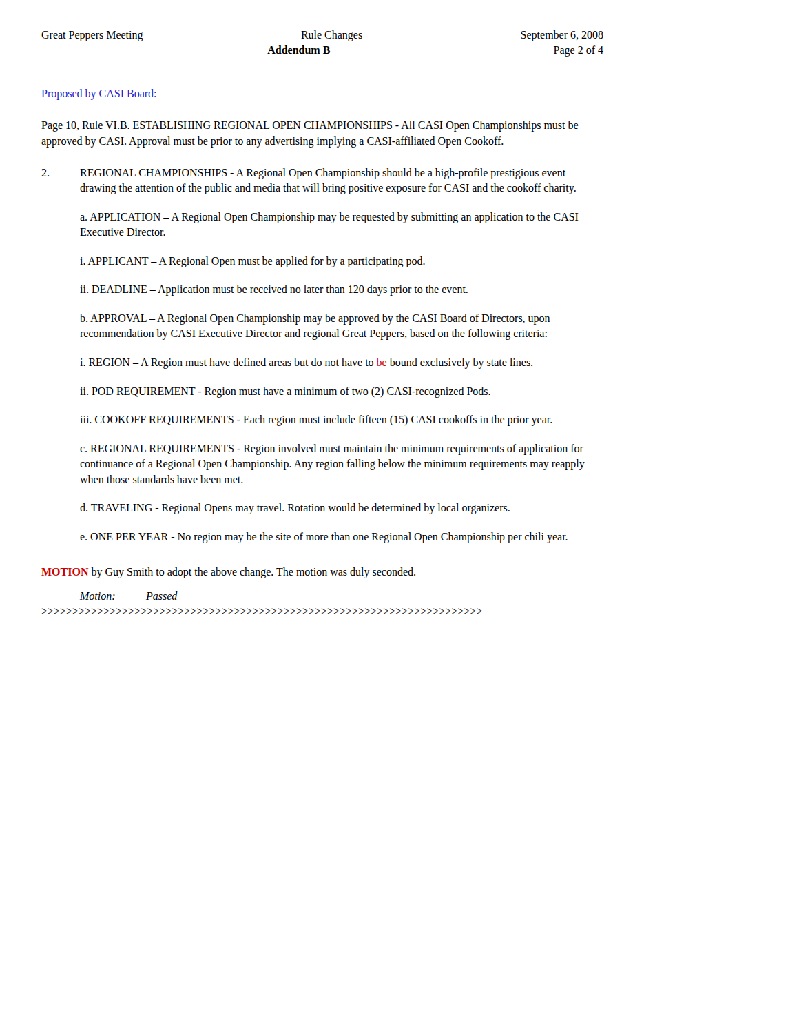Great Peppers Meeting Rule Changes September 6, 2008
Addendum B Page 2 of 4
Proposed by CASI Board:
Page 10, Rule VI.B. ESTABLISHING REGIONAL OPEN CHAMPIONSHIPS - All CASI Open Championships must be approved by CASI. Approval must be prior to any advertising implying a CASI-affiliated Open Cookoff.
2. REGIONAL CHAMPIONSHIPS - A Regional Open Championship should be a high-profile prestigious event drawing the attention of the public and media that will bring positive exposure for CASI and the cookoff charity.
a. APPLICATION – A Regional Open Championship may be requested by submitting an application to the CASI Executive Director.
i. APPLICANT – A Regional Open must be applied for by a participating pod.
ii. DEADLINE – Application must be received no later than 120 days prior to the event.
b. APPROVAL – A Regional Open Championship may be approved by the CASI Board of Directors, upon recommendation by CASI Executive Director and regional Great Peppers, based on the following criteria:
i. REGION – A Region must have defined areas but do not have to be bound exclusively by state lines.
ii. POD REQUIREMENT - Region must have a minimum of two (2) CASI-recognized Pods.
iii. COOKOFF REQUIREMENTS - Each region must include fifteen (15) CASI cookoffs in the prior year.
c. REGIONAL REQUIREMENTS - Region involved must maintain the minimum requirements of application for continuance of a Regional Open Championship. Any region falling below the minimum requirements may reapply when those standards have been met.
d. TRAVELING - Regional Opens may travel. Rotation would be determined by local organizers.
e. ONE PER YEAR - No region may be the site of more than one Regional Open Championship per chili year.
MOTION by Guy Smith to adopt the above change. The motion was duly seconded.
Motion: Passed
>>>>>>>>>>>>>>>>>>>>>>>>>>>>>>>>>>>>>>>>>>>>>>>>>>>>>>>>>>>>>>>>>>>>>>>